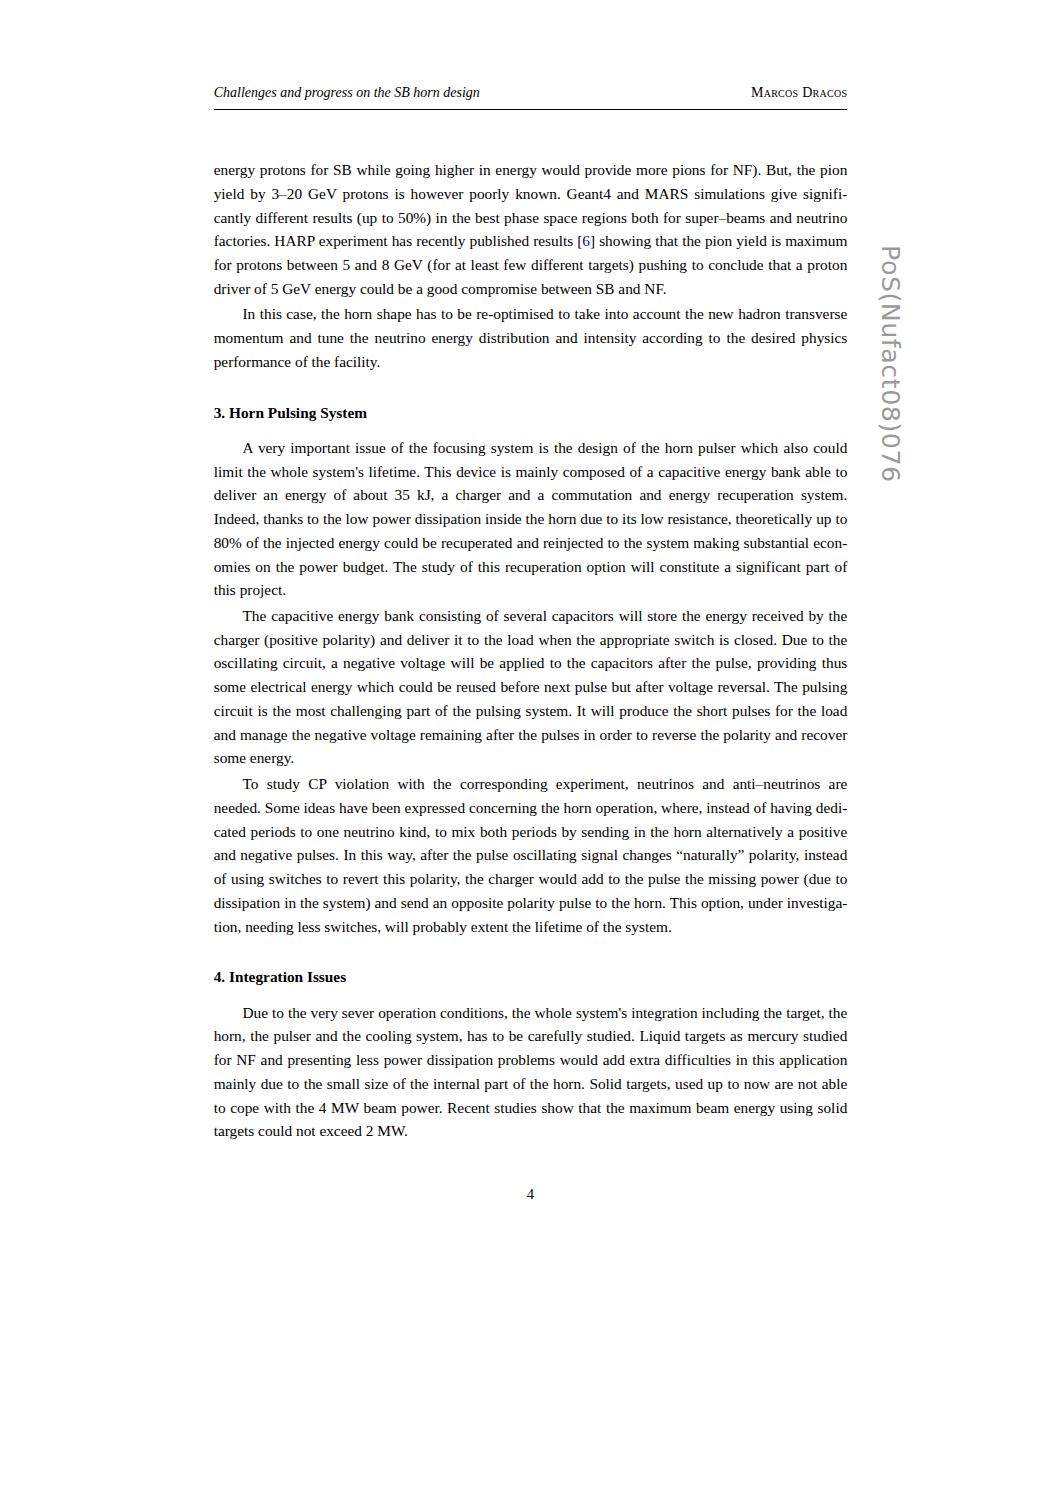Challenges and progress on the SB horn design Marcos Dracos
PoS(Nufact08)076
energy protons for SB while going higher in energy would provide more pions for NF). But, the pion yield by 3–20 GeV protons is however poorly known. Geant4 and MARS simulations give significantly different results (up to 50%) in the best phase space regions both for super–beams and neutrino factories. HARP experiment has recently published results [6] showing that the pion yield is maximum for protons between 5 and 8 GeV (for at least few different targets) pushing to conclude that a proton driver of 5 GeV energy could be a good compromise between SB and NF.
In this case, the horn shape has to be re-optimised to take into account the new hadron transverse momentum and tune the neutrino energy distribution and intensity according to the desired physics performance of the facility.
3. Horn Pulsing System
A very important issue of the focusing system is the design of the horn pulser which also could limit the whole system's lifetime. This device is mainly composed of a capacitive energy bank able to deliver an energy of about 35 kJ, a charger and a commutation and energy recuperation system. Indeed, thanks to the low power dissipation inside the horn due to its low resistance, theoretically up to 80% of the injected energy could be recuperated and reinjected to the system making substantial economies on the power budget. The study of this recuperation option will constitute a significant part of this project.
The capacitive energy bank consisting of several capacitors will store the energy received by the charger (positive polarity) and deliver it to the load when the appropriate switch is closed. Due to the oscillating circuit, a negative voltage will be applied to the capacitors after the pulse, providing thus some electrical energy which could be reused before next pulse but after voltage reversal. The pulsing circuit is the most challenging part of the pulsing system. It will produce the short pulses for the load and manage the negative voltage remaining after the pulses in order to reverse the polarity and recover some energy.
To study CP violation with the corresponding experiment, neutrinos and anti–neutrinos are needed. Some ideas have been expressed concerning the horn operation, where, instead of having dedicated periods to one neutrino kind, to mix both periods by sending in the horn alternatively a positive and negative pulses. In this way, after the pulse oscillating signal changes “naturally” polarity, instead of using switches to revert this polarity, the charger would add to the pulse the missing power (due to dissipation in the system) and send an opposite polarity pulse to the horn. This option, under investigation, needing less switches, will probably extent the lifetime of the system.
4. Integration Issues
Due to the very sever operation conditions, the whole system's integration including the target, the horn, the pulser and the cooling system, has to be carefully studied. Liquid targets as mercury studied for NF and presenting less power dissipation problems would add extra difficulties in this application mainly due to the small size of the internal part of the horn. Solid targets, used up to now are not able to cope with the 4 MW beam power. Recent studies show that the maximum beam energy using solid targets could not exceed 2 MW.
4